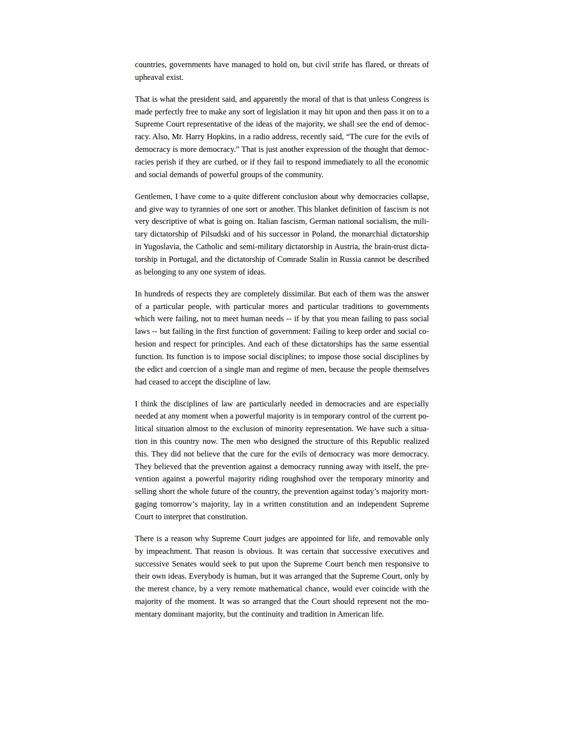countries, governments have managed to hold on, but civil strife has flared, or threats of upheaval exist.
That is what the president said, and apparently the moral of that is that unless Congress is made perfectly free to make any sort of legislation it may hit upon and then pass it on to a Supreme Court representative of the ideas of the majority, we shall see the end of democracy. Also, Mr. Harry Hopkins, in a radio address, recently said, “The cure for the evils of democracy is more democracy.” That is just another expression of the thought that democracies perish if they are curbed, or if they fail to respond immediately to all the economic and social demands of powerful groups of the community.
Gentlemen, I have come to a quite different conclusion about why democracies collapse, and give way to tyrannies of one sort or another. This blanket definition of fascism is not very descriptive of what is going on. Italian fascism, German national socialism, the military dictatorship of Pilsudski and of his successor in Poland, the monarchial dictatorship in Yugoslavia, the Catholic and semi-military dictatorship in Austria, the brain-trust dictatorship in Portugal, and the dictatorship of Comrade Stalin in Russia cannot be described as belonging to any one system of ideas.
In hundreds of respects they are completely dissimilar. But each of them was the answer of a particular people, with particular mores and particular traditions to governments which were failing, not to meet human needs -- if by that you mean failing to pass social laws -- but failing in the first function of government: Failing to keep order and social cohesion and respect for principles. And each of these dictatorships has the same essential function. Its function is to impose social disciplines; to impose those social disciplines by the edict and coercion of a single man and regime of men, because the people themselves had ceased to accept the discipline of law.
I think the disciplines of law are particularly needed in democracies and are especially needed at any moment when a powerful majority is in temporary control of the current political situation almost to the exclusion of minority representation. We have such a situation in this country now. The men who designed the structure of this Republic realized this. They did not believe that the cure for the evils of democracy was more democracy. They believed that the prevention against a democracy running away with itself, the prevention against a powerful majority riding roughshod over the temporary minority and selling short the whole future of the country, the prevention against today’s majority mortgaging tomorrow’s majority, lay in a written constitution and an independent Supreme Court to interpret that constitution.
There is a reason why Supreme Court judges are appointed for life, and removable only by impeachment. That reason is obvious. It was certain that successive executives and successive Senates would seek to put upon the Supreme Court bench men responsive to their own ideas. Everybody is human, but it was arranged that the Supreme Court, only by the merest chance, by a very remote mathematical chance, would ever coincide with the majority of the moment. It was so arranged that the Court should represent not the momentary dominant majority, but the continuity and tradition in American life.